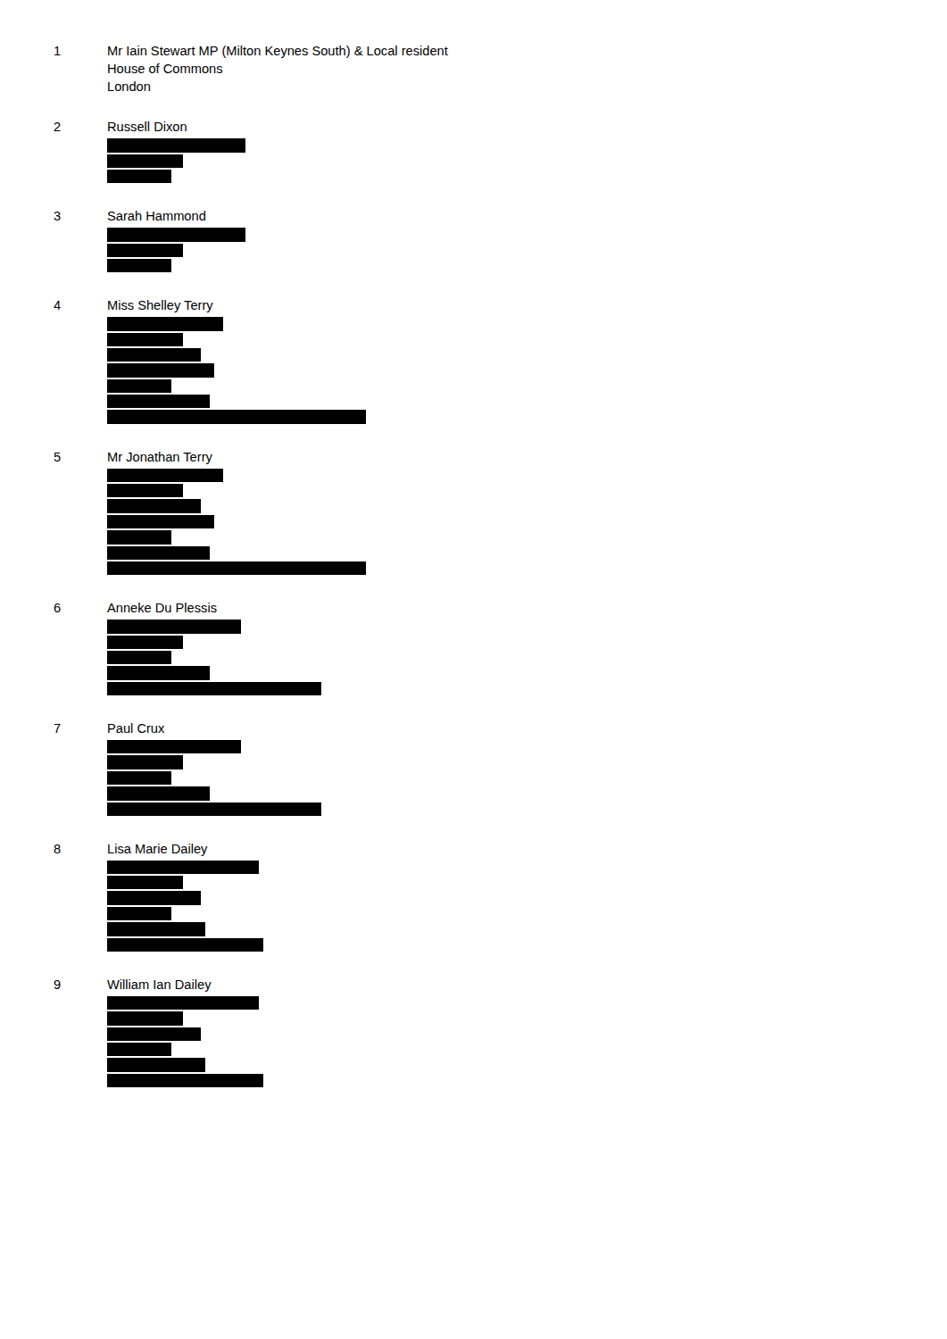1
Mr Iain Stewart MP (Milton Keynes South) & Local resident
House of Commons
London
2
Russell Dixon
3
Sarah Hammond
4
Miss Shelley Terry
5
Mr Jonathan Terry
6
Anneke Du Plessis
7
Paul Crux
8
Lisa Marie Dailey
9
William Ian Dailey